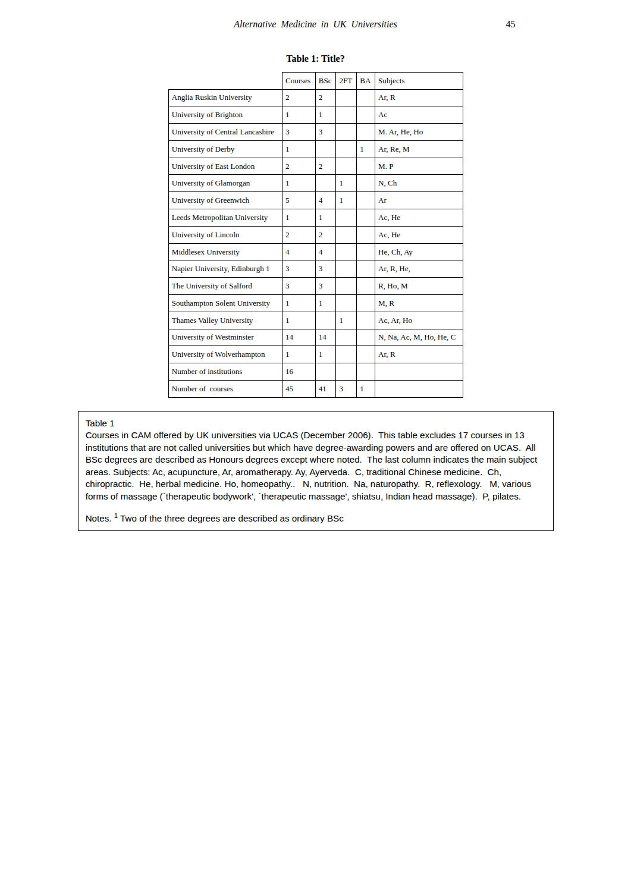Alternative Medicine in UK Universities 45
Table 1: Title?
| | Courses | BSc | 2FT | BA | Subjects |
| --- | --- | --- | --- | --- | --- |
| Anglia Ruskin University | 2 | 2 | | | Ar, R |
| University of Brighton | 1 | 1 | | | Ac |
| University of Central Lancashire | 3 | 3 | | | M. Ar, He, Ho |
| University of Derby | 1 | | | 1 | Ar, Re, M |
| University of East London | 2 | 2 | | | M. P |
| University of Glamorgan | 1 | | 1 | | N, Ch |
| University of Greenwich | 5 | 4 | 1 | | Ar |
| Leeds Metropolitan University | 1 | 1 | | | Ac, He |
| University of Lincoln | 2 | 2 | | | Ac, He |
| Middlesex University | 4 | 4 | | | He, Ch, Ay |
| Napier University, Edinburgh 1 | 3 | 3 | | | Ar, R, He, |
| The University of Salford | 3 | 3 | | | R, Ho, M |
| Southampton Solent University | 1 | 1 | | | M, R |
| Thames Valley University | 1 | | 1 | | Ac, Ar, Ho |
| University of Westminster | 14 | 14 | | | N, Na, Ac, M, Ho, He, C |
| University of Wolverhampton | 1 | 1 | | | Ar, R |
| Number of institutions | 16 | | | | |
| Number of courses | 45 | 41 | 3 | 1 | |
Table 1
Courses in CAM offered by UK universities via UCAS (December 2006). This table excludes 17 courses in 13 institutions that are not called universities but which have degree-awarding powers and are offered on UCAS. All BSc degrees are described as Honours degrees except where noted. The last column indicates the main subject areas. Subjects: Ac, acupuncture, Ar, aromatherapy. Ay, Ayerveda. C, traditional Chinese medicine. Ch, chiropractic. He, herbal medicine. Ho, homeopathy.. N, nutrition. Na, naturopathy. R, reflexology. M, various forms of massage (`therapeutic bodywork', `therapeutic massage', shiatsu, Indian head massage). P, pilates.
Notes. 1 Two of the three degrees are described as ordinary BSc